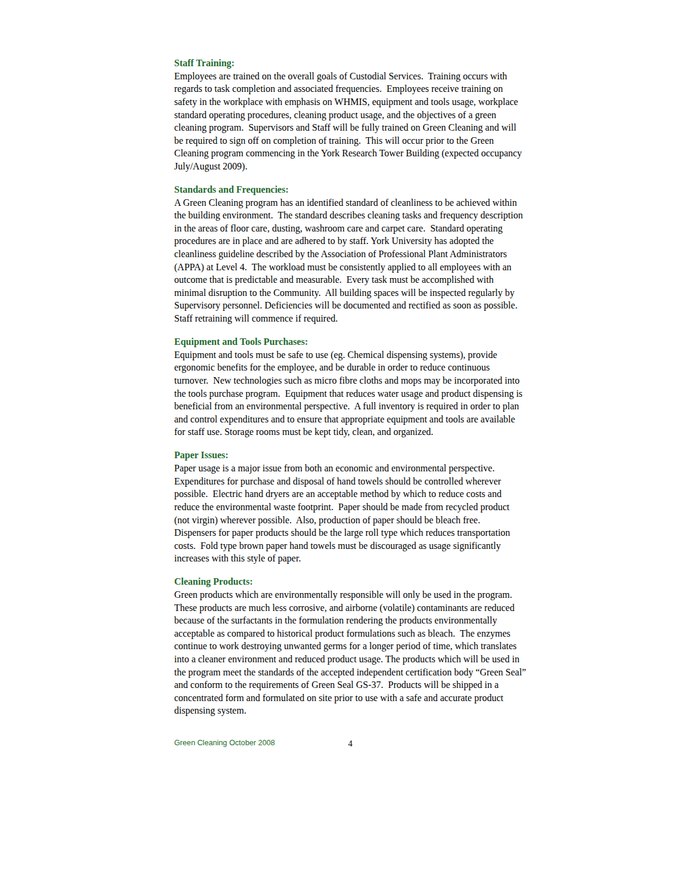Staff Training:
Employees are trained on the overall goals of Custodial Services. Training occurs with regards to task completion and associated frequencies. Employees receive training on safety in the workplace with emphasis on WHMIS, equipment and tools usage, workplace standard operating procedures, cleaning product usage, and the objectives of a green cleaning program. Supervisors and Staff will be fully trained on Green Cleaning and will be required to sign off on completion of training. This will occur prior to the Green Cleaning program commencing in the York Research Tower Building (expected occupancy July/August 2009).
Standards and Frequencies:
A Green Cleaning program has an identified standard of cleanliness to be achieved within the building environment. The standard describes cleaning tasks and frequency description in the areas of floor care, dusting, washroom care and carpet care. Standard operating procedures are in place and are adhered to by staff. York University has adopted the cleanliness guideline described by the Association of Professional Plant Administrators (APPA) at Level 4. The workload must be consistently applied to all employees with an outcome that is predictable and measurable. Every task must be accomplished with minimal disruption to the Community. All building spaces will be inspected regularly by Supervisory personnel. Deficiencies will be documented and rectified as soon as possible. Staff retraining will commence if required.
Equipment and Tools Purchases:
Equipment and tools must be safe to use (eg. Chemical dispensing systems), provide ergonomic benefits for the employee, and be durable in order to reduce continuous turnover. New technologies such as micro fibre cloths and mops may be incorporated into the tools purchase program. Equipment that reduces water usage and product dispensing is beneficial from an environmental perspective. A full inventory is required in order to plan and control expenditures and to ensure that appropriate equipment and tools are available for staff use. Storage rooms must be kept tidy, clean, and organized.
Paper Issues:
Paper usage is a major issue from both an economic and environmental perspective. Expenditures for purchase and disposal of hand towels should be controlled wherever possible. Electric hand dryers are an acceptable method by which to reduce costs and reduce the environmental waste footprint. Paper should be made from recycled product (not virgin) wherever possible. Also, production of paper should be bleach free. Dispensers for paper products should be the large roll type which reduces transportation costs. Fold type brown paper hand towels must be discouraged as usage significantly increases with this style of paper.
Cleaning Products:
Green products which are environmentally responsible will only be used in the program. These products are much less corrosive, and airborne (volatile) contaminants are reduced because of the surfactants in the formulation rendering the products environmentally acceptable as compared to historical product formulations such as bleach. The enzymes continue to work destroying unwanted germs for a longer period of time, which translates into a cleaner environment and reduced product usage. The products which will be used in the program meet the standards of the accepted independent certification body “Green Seal” and conform to the requirements of Green Seal GS-37. Products will be shipped in a concentrated form and formulated on site prior to use with a safe and accurate product dispensing system.
Green Cleaning October 2008 4